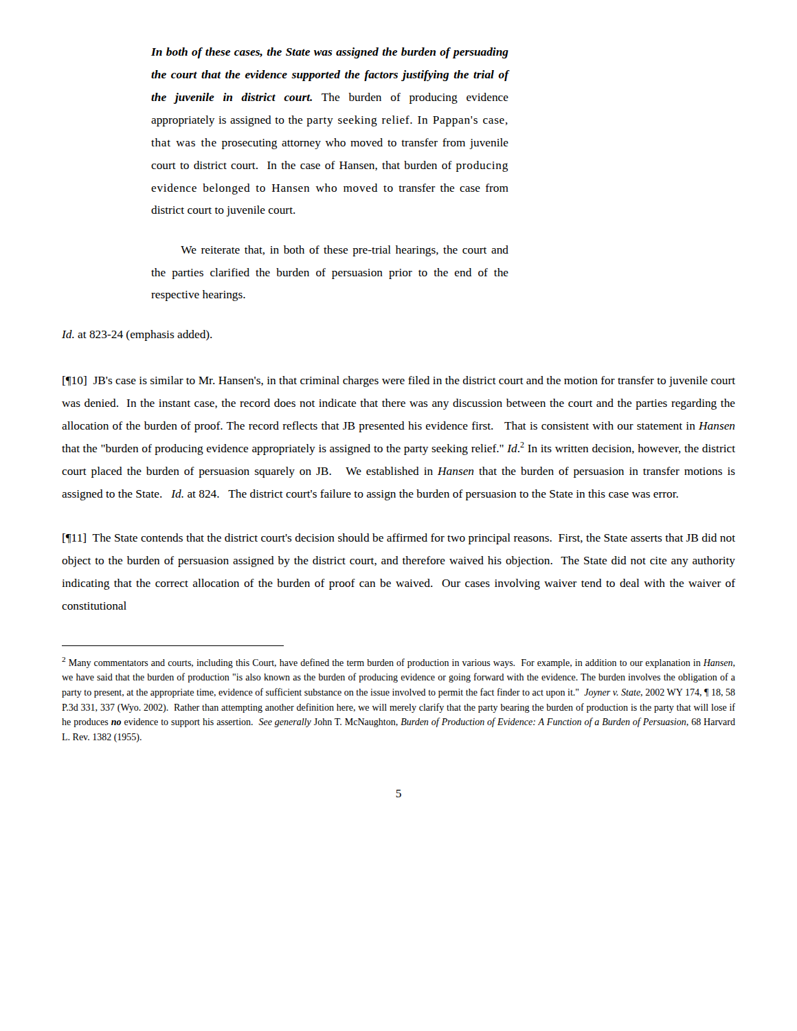In both of these cases, the State was assigned the burden of persuading the court that the evidence supported the factors justifying the trial of the juvenile in district court. The burden of producing evidence appropriately is assigned to the party seeking relief. In Pappan's case, that was the prosecuting attorney who moved to transfer from juvenile court to district court. In the case of Hansen, that burden of producing evidence belonged to Hansen who moved to transfer the case from district court to juvenile court.
We reiterate that, in both of these pre-trial hearings, the court and the parties clarified the burden of persuasion prior to the end of the respective hearings.
Id. at 823-24 (emphasis added).
[¶10] JB's case is similar to Mr. Hansen's, in that criminal charges were filed in the district court and the motion for transfer to juvenile court was denied. In the instant case, the record does not indicate that there was any discussion between the court and the parties regarding the allocation of the burden of proof. The record reflects that JB presented his evidence first. That is consistent with our statement in Hansen that the "burden of producing evidence appropriately is assigned to the party seeking relief." Id.2 In its written decision, however, the district court placed the burden of persuasion squarely on JB. We established in Hansen that the burden of persuasion in transfer motions is assigned to the State. Id. at 824. The district court's failure to assign the burden of persuasion to the State in this case was error.
[¶11] The State contends that the district court's decision should be affirmed for two principal reasons. First, the State asserts that JB did not object to the burden of persuasion assigned by the district court, and therefore waived his objection. The State did not cite any authority indicating that the correct allocation of the burden of proof can be waived. Our cases involving waiver tend to deal with the waiver of constitutional
2 Many commentators and courts, including this Court, have defined the term burden of production in various ways. For example, in addition to our explanation in Hansen, we have said that the burden of production "is also known as the burden of producing evidence or going forward with the evidence. The burden involves the obligation of a party to present, at the appropriate time, evidence of sufficient substance on the issue involved to permit the fact finder to act upon it." Joyner v. State, 2002 WY 174, ¶ 18, 58 P.3d 331, 337 (Wyo. 2002). Rather than attempting another definition here, we will merely clarify that the party bearing the burden of production is the party that will lose if he produces no evidence to support his assertion. See generally John T. McNaughton, Burden of Production of Evidence: A Function of a Burden of Persuasion, 68 Harvard L. Rev. 1382 (1955).
5